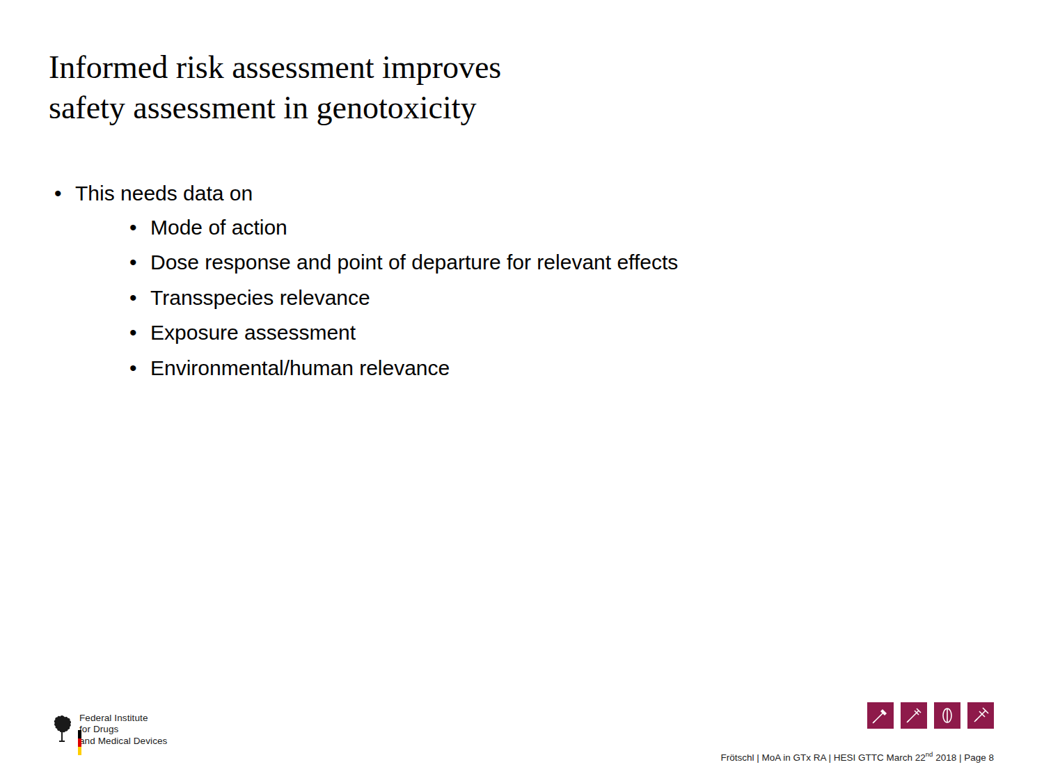Informed risk assessment improves
safety assessment in genotoxicity
•This needs data on
•Mode of action
•Dose response and point of departure for relevant effects
•Transspecies relevance
•Exposure assessment
•Environmental/human relevance
Federal Institute
for Drugs
and Medical Devices
Frötschl | MoA in GTx RA | HESI GTTC March 22nd 2018 | Page 8